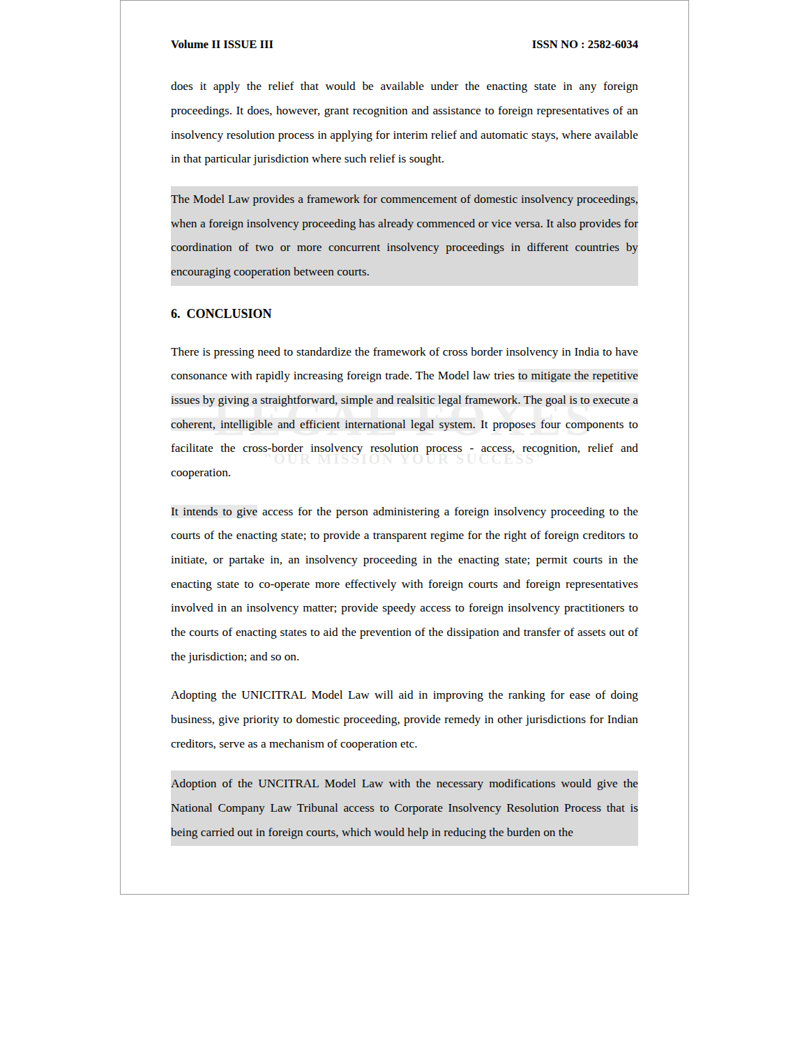LEGAL FOXES "OUR MISSION YOUR SUCCESS"
Volume II ISSUE III ISSN NO : 2582-6034
does it apply the relief that would be available under the enacting state in any foreign proceedings. It does, however, grant recognition and assistance to foreign representatives of an insolvency resolution process in applying for interim relief and automatic stays, where available in that particular jurisdiction where such relief is sought.
The Model Law provides a framework for commencement of domestic insolvency proceedings, when a foreign insolvency proceeding has already commenced or vice versa. It also provides for coordination of two or more concurrent insolvency proceedings in different countries by encouraging cooperation between courts.
6. CONCLUSION
There is pressing need to standardize the framework of cross border insolvency in India to have consonance with rapidly increasing foreign trade. The Model law tries to mitigate the repetitive issues by giving a straightforward, simple and realsitic legal framework. The goal is to execute a coherent, intelligible and efficient international legal system. It proposes four components to facilitate the cross-border insolvency resolution process - access, recognition, relief and cooperation.
It intends to give access for the person administering a foreign insolvency proceeding to the courts of the enacting state; to provide a transparent regime for the right of foreign creditors to initiate, or partake in, an insolvency proceeding in the enacting state; permit courts in the enacting state to co-operate more effectively with foreign courts and foreign representatives involved in an insolvency matter; provide speedy access to foreign insolvency practitioners to the courts of enacting states to aid the prevention of the dissipation and transfer of assets out of the jurisdiction; and so on.
Adopting the UNICITRAL Model Law will aid in improving the ranking for ease of doing business, give priority to domestic proceeding, provide remedy in other jurisdictions for Indian creditors, serve as a mechanism of cooperation etc.
Adoption of the UNCITRAL Model Law with the necessary modifications would give the National Company Law Tribunal access to Corporate Insolvency Resolution Process that is being carried out in foreign courts, which would help in reducing the burden on the